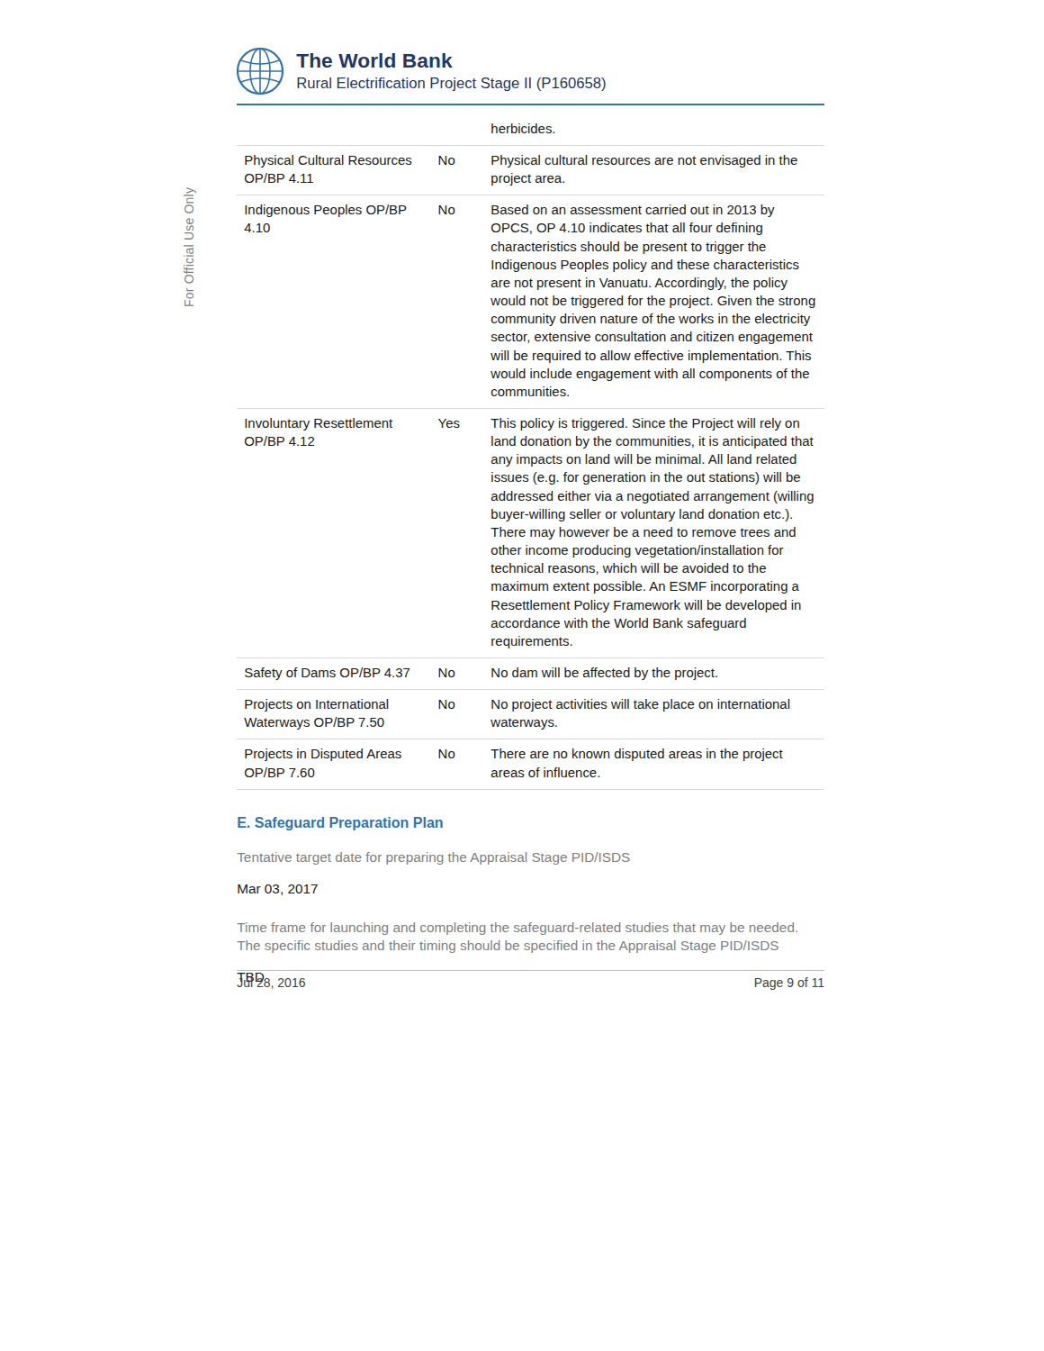For Official Use Only
The World Bank
Rural Electrification Project Stage II (P160658)
| | | herbicides. |
| Physical Cultural Resources OP/BP 4.11 | No | Physical cultural resources are not envisaged in the project area. |
| Indigenous Peoples OP/BP 4.10 | No | Based on an assessment carried out in 2013 by OPCS, OP 4.10 indicates that all four defining characteristics should be present to trigger the Indigenous Peoples policy and these characteristics are not present in Vanuatu. Accordingly, the policy would not be triggered for the project. Given the strong community driven nature of the works in the electricity sector, extensive consultation and citizen engagement will be required to allow effective implementation. This would include engagement with all components of the communities. |
| Involuntary Resettlement OP/BP 4.12 | Yes | This policy is triggered. Since the Project will rely on land donation by the communities, it is anticipated that any impacts on land will be minimal. All land related issues (e.g. for generation in the out stations) will be addressed either via a negotiated arrangement (willing buyer-willing seller or voluntary land donation etc.). There may however be a need to remove trees and other income producing vegetation/installation for technical reasons, which will be avoided to the maximum extent possible. An ESMF incorporating a Resettlement Policy Framework will be developed in accordance with the World Bank safeguard requirements. |
| Safety of Dams OP/BP 4.37 | No | No dam will be affected by the project. |
| Projects on International Waterways OP/BP 7.50 | No | No project activities will take place on international waterways. |
| Projects in Disputed Areas OP/BP 7.60 | No | There are no known disputed areas in the project areas of influence. |
E. Safeguard Preparation Plan
Tentative target date for preparing the Appraisal Stage PID/ISDS
Mar 03, 2017
Time frame for launching and completing the safeguard-related studies that may be needed. The specific studies and their timing should be specified in the Appraisal Stage PID/ISDS
TBD
Jul 28, 2016 Page 9 of 11